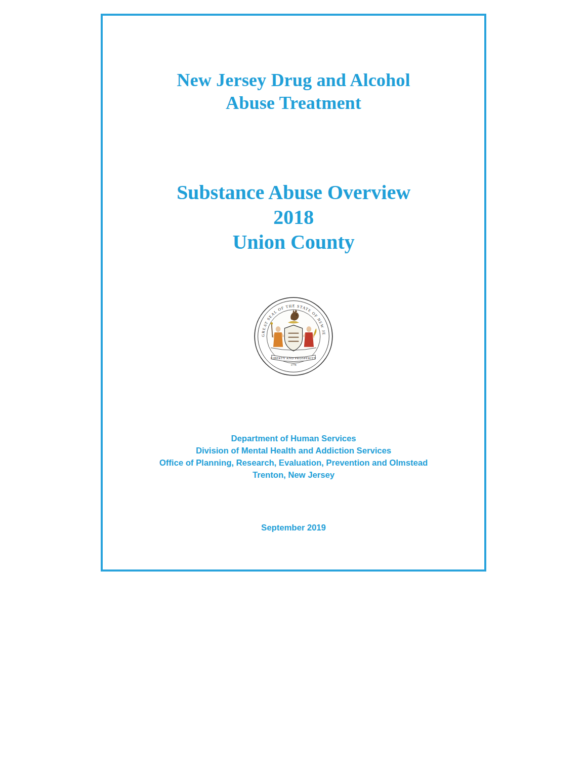New Jersey Drug and Alcohol
Abuse Treatment
Substance Abuse Overview
2018
Union County
THE GREAT SEAL OF THE STATE OF NEW JERSEY LIBERTY AND PROSPERITY 1776
Department of Human Services
Division of Mental Health and Addiction Services
Office of Planning, Research, Evaluation, Prevention and Olmstead
Trenton, New Jersey
September 2019